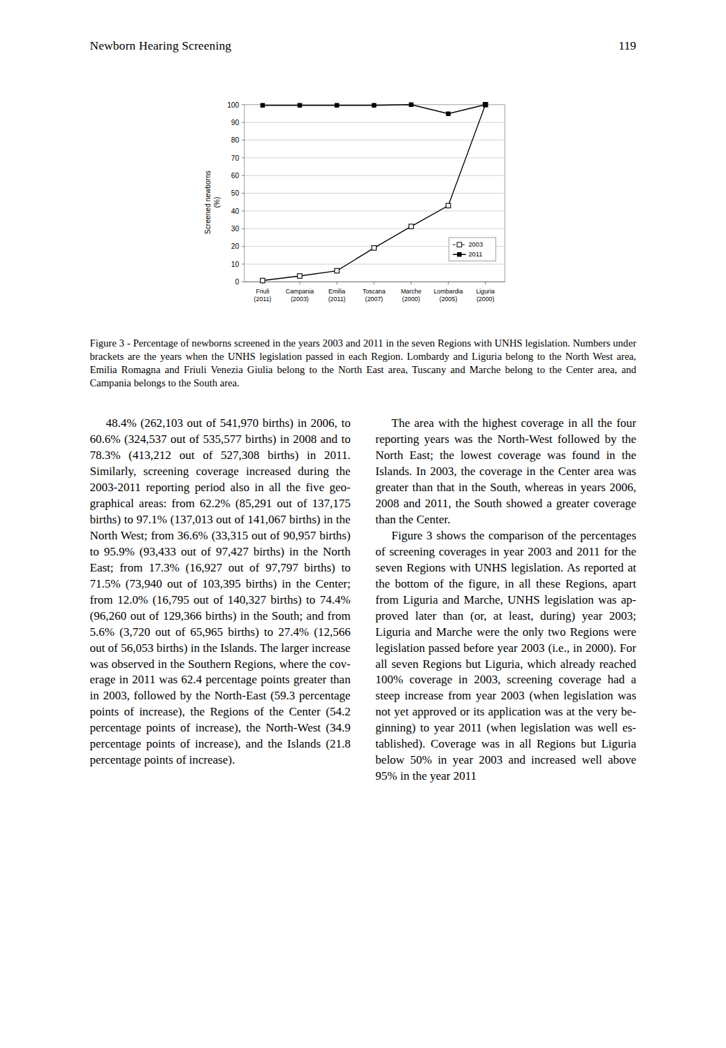Newborn Hearing Screening 119
100 90 80 70 60 50 40 30 20 10 0 Screened newborns (%) Friuli (2011) Campania (2003) Emilia (2011) Toscana (2007) Marche (2000) Lombardia (2005) Liguria (2000) 2003 2011
Figure 3 - Percentage of newborns screened in the years 2003 and 2011 in the seven Regions with UNHS legislation. Numbers under brackets are the years when the UNHS legislation passed in each Region. Lombardy and Liguria belong to the North West area, Emilia Romagna and Friuli Venezia Giulia belong to the North East area, Tuscany and Marche belong to the Center area, and Campania belongs to the South area.
48.4% (262,103 out of 541,970 births) in 2006, to 60.6% (324,537 out of 535,577 births) in 2008 and to 78.3% (413,212 out of 527,308 births) in 2011. Similarly, screening coverage increased during the 2003-2011 reporting period also in all the five geographical areas: from 62.2% (85,291 out of 137,175 births) to 97.1% (137,013 out of 141,067 births) in the North West; from 36.6% (33,315 out of 90,957 births) to 95.9% (93,433 out of 97,427 births) in the North East; from 17.3% (16,927 out of 97,797 births) to 71.5% (73,940 out of 103,395 births) in the Center; from 12.0% (16,795 out of 140,327 births) to 74.4% (96,260 out of 129,366 births) in the South; and from 5.6% (3,720 out of 65,965 births) to 27.4% (12,566 out of 56,053 births) in the Islands. The larger increase was observed in the Southern Regions, where the coverage in 2011 was 62.4 percentage points greater than in 2003, followed by the North-East (59.3 percentage points of increase), the Regions of the Center (54.2 percentage points of increase), the North-West (34.9 percentage points of increase), and the Islands (21.8 percentage points of increase).
The area with the highest coverage in all the four reporting years was the North-West followed by the North East; the lowest coverage was found in the Islands. In 2003, the coverage in the Center area was greater than that in the South, whereas in years 2006, 2008 and 2011, the South showed a greater coverage than the Center.
Figure 3 shows the comparison of the percentages of screening coverages in year 2003 and 2011 for the seven Regions with UNHS legislation. As reported at the bottom of the figure, in all these Regions, apart from Liguria and Marche, UNHS legislation was approved later than (or, at least, during) year 2003; Liguria and Marche were the only two Regions were legislation passed before year 2003 (i.e., in 2000). For all seven Regions but Liguria, which already reached 100% coverage in 2003, screening coverage had a steep increase from year 2003 (when legislation was not yet approved or its application was at the very beginning) to year 2011 (when legislation was well established). Coverage was in all Regions but Liguria below 50% in year 2003 and increased well above 95% in the year 2011